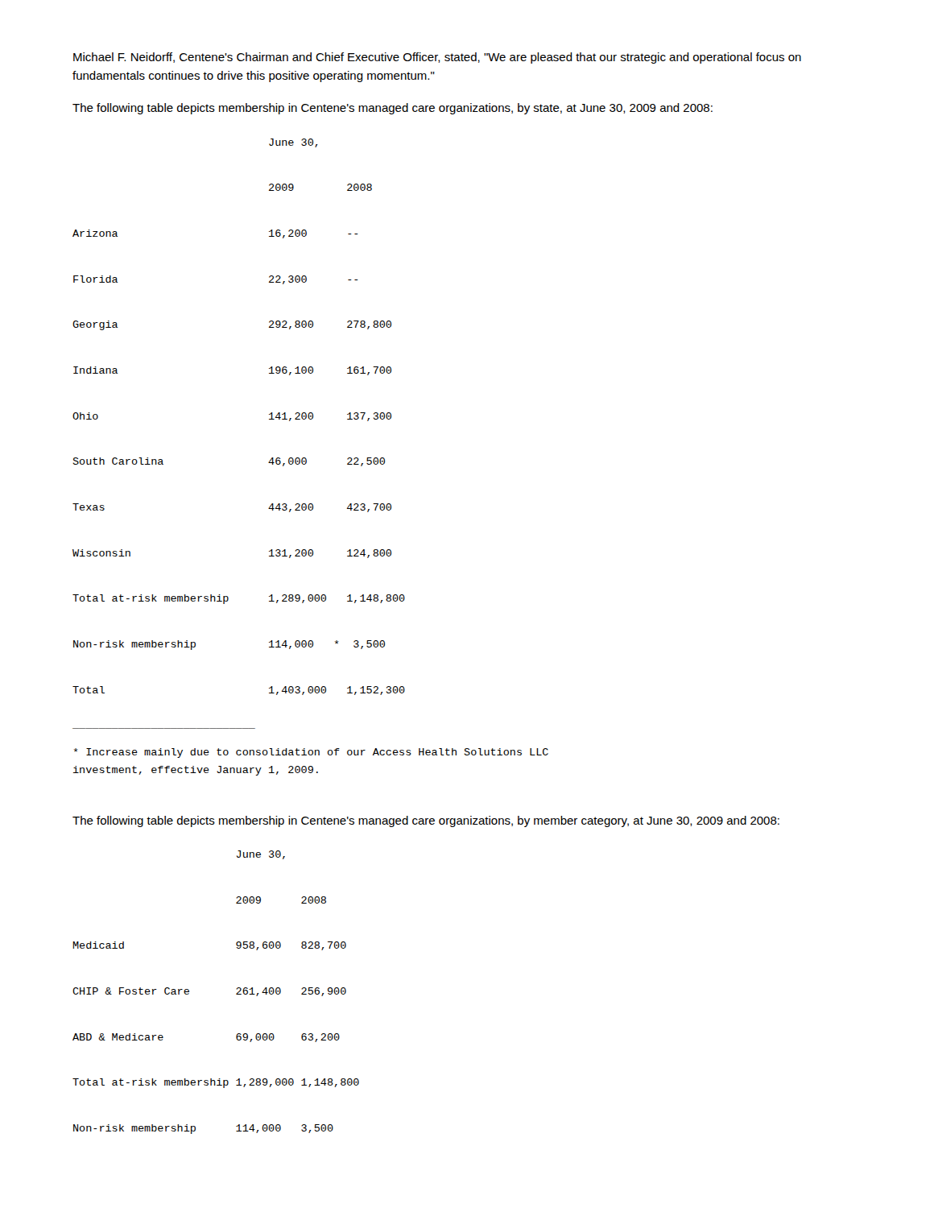Michael F. Neidorff, Centene's Chairman and Chief Executive Officer, stated, "We are pleased that our strategic and operational focus on fundamentals continues to drive this positive operating momentum."
The following table depicts membership in Centene's managed care organizations, by state, at June 30, 2009 and 2008:
                              June 30,

                              2009        2008

Arizona                       16,200      --

Florida                       22,300      --

Georgia                       292,800     278,800

Indiana                       196,100     161,700

Ohio                          141,200     137,300

South Carolina                46,000      22,500

Texas                         443,200     423,700

Wisconsin                     131,200     124,800

Total at-risk membership      1,289,000   1,148,800

Non-risk membership           114,000   *  3,500

Total                         1,403,000   1,152,300
____________________________
* Increase mainly due to consolidation of our Access Health Solutions LLC investment, effective January 1, 2009.
The following table depicts membership in Centene's managed care organizations, by member category, at June 30, 2009 and 2008:
                         June 30,

                         2009      2008

Medicaid                 958,600   828,700

CHIP & Foster Care       261,400   256,900

ABD & Medicare           69,000    63,200

Total at-risk membership 1,289,000 1,148,800

Non-risk membership      114,000   3,500